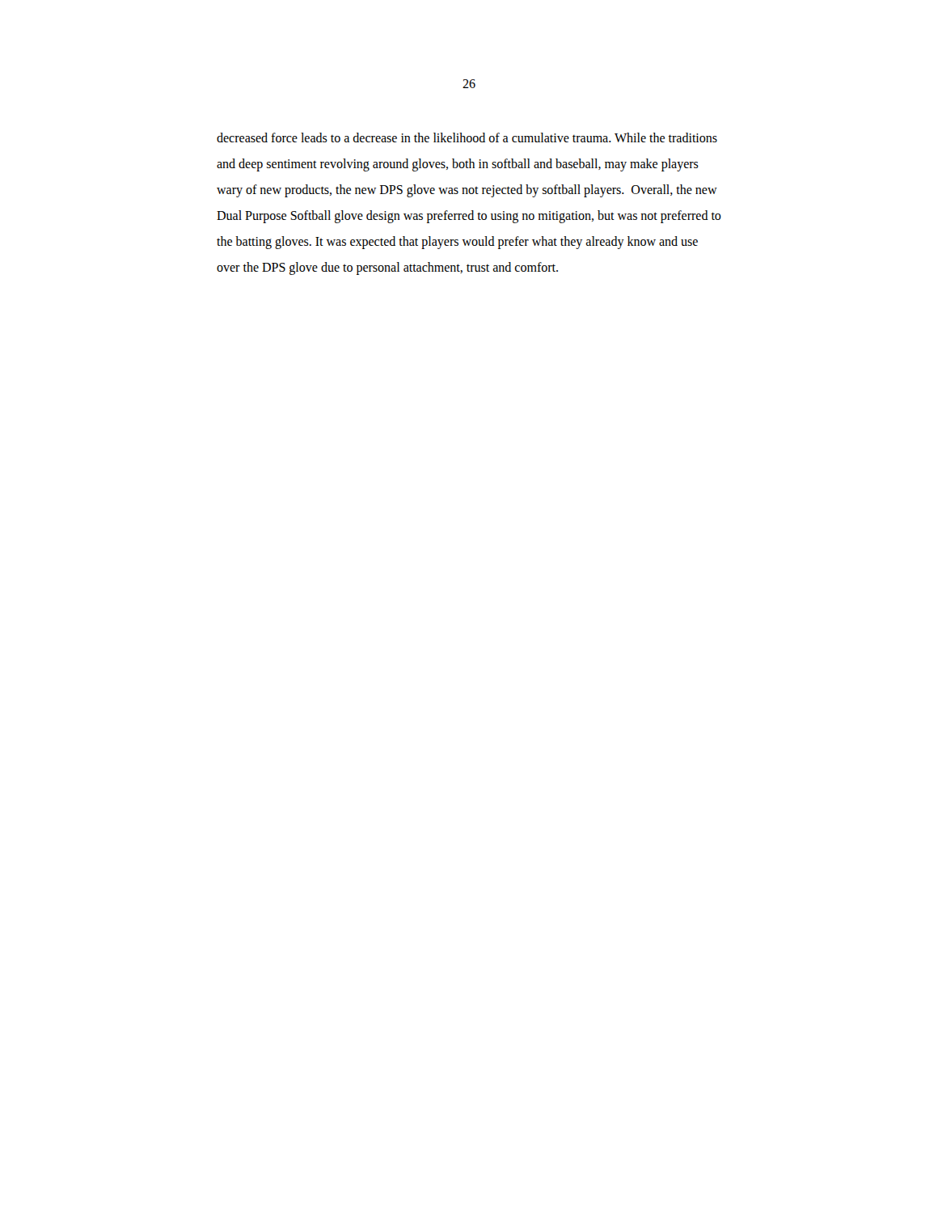26
decreased force leads to a decrease in the likelihood of a cumulative trauma. While the traditions and deep sentiment revolving around gloves, both in softball and baseball, may make players wary of new products, the new DPS glove was not rejected by softball players. Overall, the new Dual Purpose Softball glove design was preferred to using no mitigation, but was not preferred to the batting gloves. It was expected that players would prefer what they already know and use over the DPS glove due to personal attachment, trust and comfort.